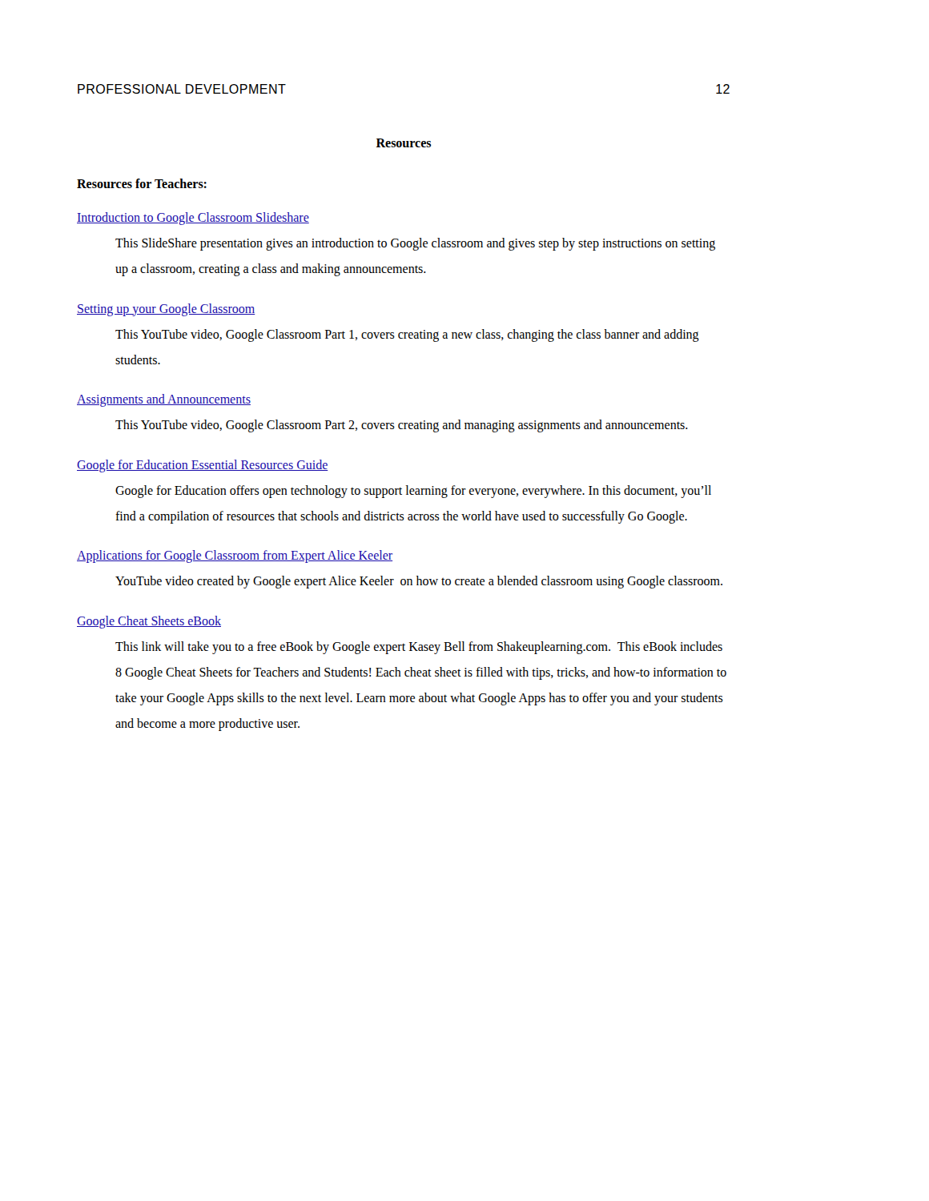Professional Development 12
Resources
Resources for Teachers:
Introduction to Google Classroom Slideshare
This SlideShare presentation gives an introduction to Google classroom and gives step by step instructions on setting up a classroom, creating a class and making announcements.
Setting up your Google Classroom
This YouTube video, Google Classroom Part 1, covers creating a new class, changing the class banner and adding students.
Assignments and Announcements
This YouTube video, Google Classroom Part 2, covers creating and managing assignments and announcements.
Google for Education Essential Resources Guide
Google for Education offers open technology to support learning for everyone, everywhere. In this document, you’ll find a compilation of resources that schools and districts across the world have used to successfully Go Google.
Applications for Google Classroom from Expert Alice Keeler
YouTube video created by Google expert Alice Keeler on how to create a blended classroom using Google classroom.
Google Cheat Sheets eBook
This link will take you to a free eBook by Google expert Kasey Bell from Shakeuplearning.com. This eBook includes 8 Google Cheat Sheets for Teachers and Students! Each cheat sheet is filled with tips, tricks, and how-to information to take your Google Apps skills to the next level. Learn more about what Google Apps has to offer you and your students and become a more productive user.